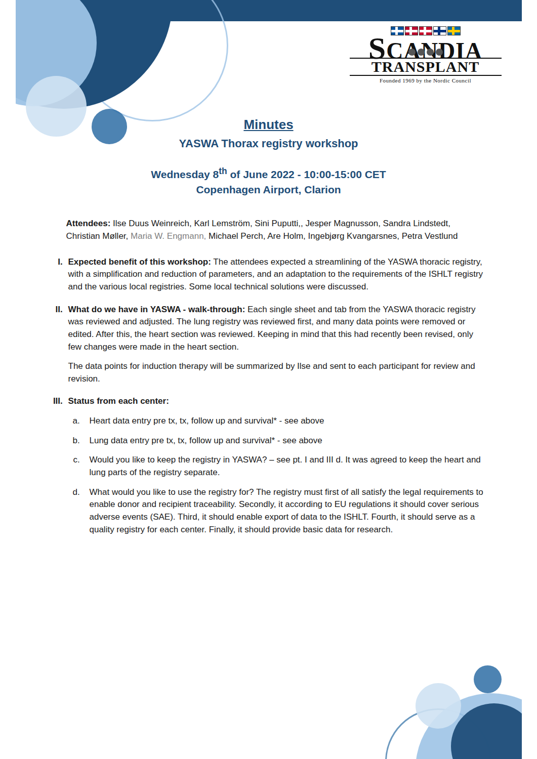SCANDIA
TRANSPLANT
Founded 1969 by the Nordic Council
Minutes
YASWA Thorax registry workshop
Wednesday 8th of June 2022 - 10:00-15:00 CET
Copenhagen Airport, Clarion
Attendees: Ilse Duus Weinreich, Karl Lemström, Sini Puputti,, Jesper Magnusson, Sandra Lindstedt, Christian Møller, Maria W. Engmann, Michael Perch, Are Holm, Ingebjørg Kvangarsnes, Petra Vestlund
Expected benefit of this workshop: The attendees expected a streamlining of the YASWA thoracic registry, with a simplification and reduction of parameters, and an adaptation to the requirements of the ISHLT registry and the various local registries. Some local technical solutions were discussed.
What do we have in YASWA - walk-through: Each single sheet and tab from the YASWA thoracic registry was reviewed and adjusted. The lung registry was reviewed first, and many data points were removed or edited. After this, the heart section was reviewed. Keeping in mind that this had recently been revised, only few changes were made in the heart section.
The data points for induction therapy will be summarized by Ilse and sent to each participant for review and revision.
Status from each center:
Heart data entry pre tx, tx, follow up and survival* - see above
Lung data entry pre tx, tx, follow up and survival* - see above
Would you like to keep the registry in YASWA? – see pt. I and III d. It was agreed to keep the heart and lung parts of the registry separate.
What would you like to use the registry for? The registry must first of all satisfy the legal requirements to enable donor and recipient traceability. Secondly, it according to EU regulations it should cover serious adverse events (SAE). Third, it should enable export of data to the ISHLT. Fourth, it should serve as a quality registry for each center. Finally, it should provide basic data for research.